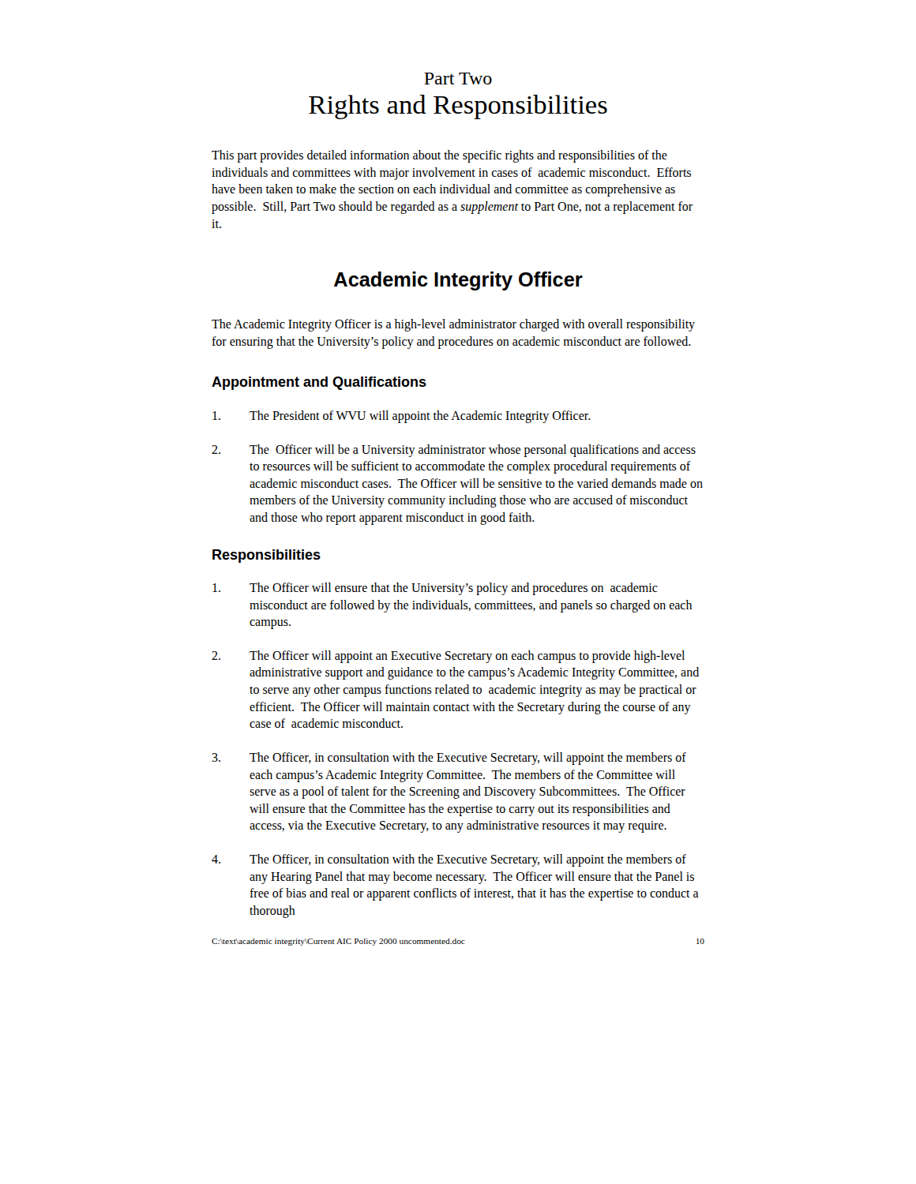Part Two
Rights and Responsibilities
This part provides detailed information about the specific rights and responsibilities of the individuals and committees with major involvement in cases of academic misconduct. Efforts have been taken to make the section on each individual and committee as comprehensive as possible. Still, Part Two should be regarded as a supplement to Part One, not a replacement for it.
Academic Integrity Officer
The Academic Integrity Officer is a high-level administrator charged with overall responsibility for ensuring that the University’s policy and procedures on academic misconduct are followed.
Appointment and Qualifications
1. The President of WVU will appoint the Academic Integrity Officer.
2. The Officer will be a University administrator whose personal qualifications and access to resources will be sufficient to accommodate the complex procedural requirements of academic misconduct cases. The Officer will be sensitive to the varied demands made on members of the University community including those who are accused of misconduct and those who report apparent misconduct in good faith.
Responsibilities
1. The Officer will ensure that the University’s policy and procedures on academic misconduct are followed by the individuals, committees, and panels so charged on each campus.
2. The Officer will appoint an Executive Secretary on each campus to provide high-level administrative support and guidance to the campus’s Academic Integrity Committee, and to serve any other campus functions related to academic integrity as may be practical or efficient. The Officer will maintain contact with the Secretary during the course of any case of academic misconduct.
3. The Officer, in consultation with the Executive Secretary, will appoint the members of each campus’s Academic Integrity Committee. The members of the Committee will serve as a pool of talent for the Screening and Discovery Subcommittees. The Officer will ensure that the Committee has the expertise to carry out its responsibilities and access, via the Executive Secretary, to any administrative resources it may require.
4. The Officer, in consultation with the Executive Secretary, will appoint the members of any Hearing Panel that may become necessary. The Officer will ensure that the Panel is free of bias and real or apparent conflicts of interest, that it has the expertise to conduct a thorough
C:\text\academic integrity\Current AIC Policy 2000 uncommented.doc 10